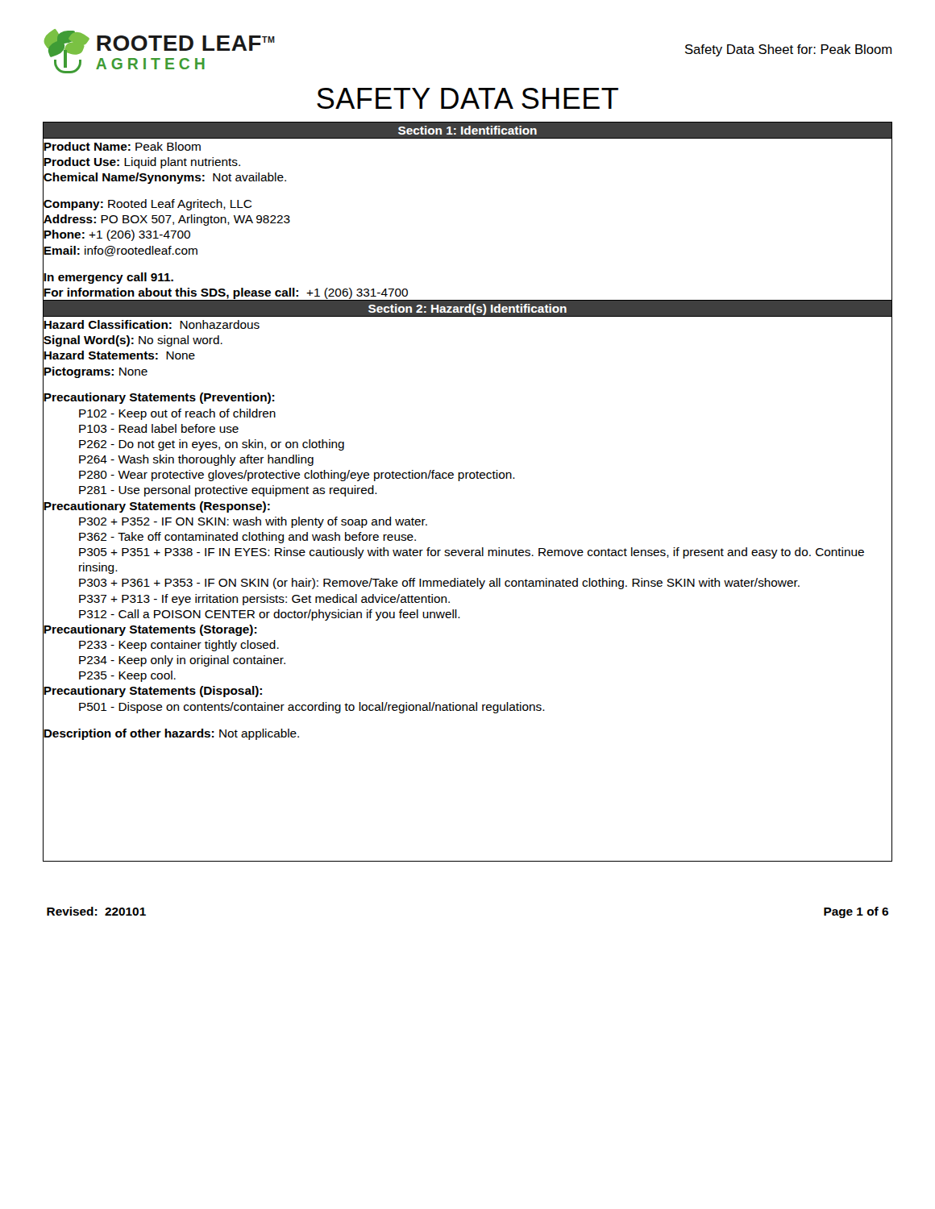ROOTED LEAFTM
AGRITECH
Safety Data Sheet for: Peak Bloom
SAFETY DATA SHEET
| Section 1: Identification |
| Product Name: Peak Bloom Product Use: Liquid plant nutrients. Chemical Name/Synonyms: Not available. Company: Rooted Leaf Agritech, LLC Address: PO BOX 507, Arlington, WA 98223 Phone: +1 (206) 331-4700 Email: info@rootedleaf.com In emergency call 911. For information about this SDS, please call: +1 (206) 331-4700 |
| Section 2: Hazard(s) Identification |
| Hazard Classification: Nonhazardous Signal Word(s): No signal word. Hazard Statements: None Pictograms: None Precautionary Statements (Prevention): P102 - Keep out of reach of children P103 - Read label before use P262 - Do not get in eyes, on skin, or on clothing P264 - Wash skin thoroughly after handling P280 - Wear protective gloves/protective clothing/eye protection/face protection. P281 - Use personal protective equipment as required. Precautionary Statements (Response): P302 + P352 - IF ON SKIN: wash with plenty of soap and water. P362 - Take off contaminated clothing and wash before reuse. P305 + P351 + P338 - IF IN EYES: Rinse cautiously with water for several minutes. Remove contact lenses, if present and easy to do. Continue rinsing. P303 + P361 + P353 - IF ON SKIN (or hair): Remove/Take off Immediately all contaminated clothing. Rinse SKIN with water/shower. P337 + P313 - If eye irritation persists: Get medical advice/attention. P312 - Call a POISON CENTER or doctor/physician if you feel unwell. Precautionary Statements (Storage): P233 - Keep container tightly closed. P234 - Keep only in original container. P235 - Keep cool. Precautionary Statements (Disposal): P501 - Dispose on contents/container according to local/regional/national regulations. Description of other hazards: Not applicable. |
Revised: 220101
Page 1 of 6